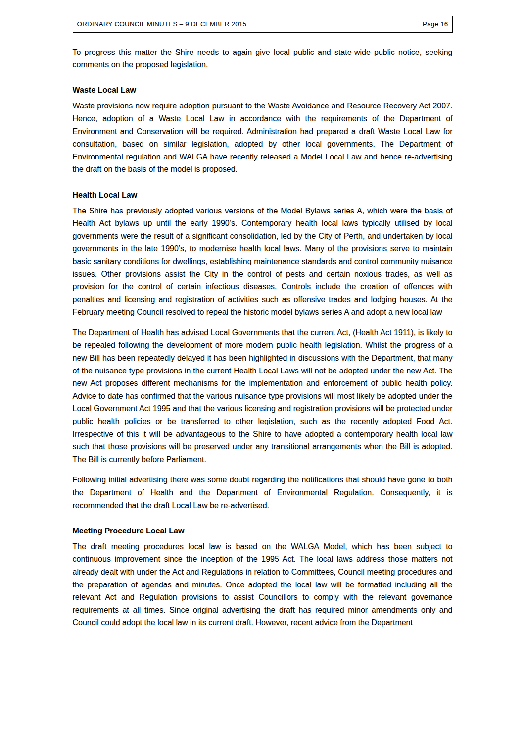Ordinary Council Minutes – 9 December 2015 Page 16
To progress this matter the Shire needs to again give local public and state-wide public notice, seeking comments on the proposed legislation.
Waste Local Law
Waste provisions now require adoption pursuant to the Waste Avoidance and Resource Recovery Act 2007. Hence, adoption of a Waste Local Law in accordance with the requirements of the Department of Environment and Conservation will be required. Administration had prepared a draft Waste Local Law for consultation, based on similar legislation, adopted by other local governments. The Department of Environmental regulation and WALGA have recently released a Model Local Law and hence re-advertising the draft on the basis of the model is proposed.
Health Local Law
The Shire has previously adopted various versions of the Model Bylaws series A, which were the basis of Health Act bylaws up until the early 1990’s. Contemporary health local laws typically utilised by local governments were the result of a significant consolidation, led by the City of Perth, and undertaken by local governments in the late 1990’s, to modernise health local laws. Many of the provisions serve to maintain basic sanitary conditions for dwellings, establishing maintenance standards and control community nuisance issues. Other provisions assist the City in the control of pests and certain noxious trades, as well as provision for the control of certain infectious diseases. Controls include the creation of offences with penalties and licensing and registration of activities such as offensive trades and lodging houses. At the February meeting Council resolved to repeal the historic model bylaws series A and adopt a new local law
The Department of Health has advised Local Governments that the current Act, (Health Act 1911), is likely to be repealed following the development of more modern public health legislation. Whilst the progress of a new Bill has been repeatedly delayed it has been highlighted in discussions with the Department, that many of the nuisance type provisions in the current Health Local Laws will not be adopted under the new Act. The new Act proposes different mechanisms for the implementation and enforcement of public health policy. Advice to date has confirmed that the various nuisance type provisions will most likely be adopted under the Local Government Act 1995 and that the various licensing and registration provisions will be protected under public health policies or be transferred to other legislation, such as the recently adopted Food Act. Irrespective of this it will be advantageous to the Shire to have adopted a contemporary health local law such that those provisions will be preserved under any transitional arrangements when the Bill is adopted. The Bill is currently before Parliament.
Following initial advertising there was some doubt regarding the notifications that should have gone to both the Department of Health and the Department of Environmental Regulation. Consequently, it is recommended that the draft Local Law be re-advertised.
Meeting Procedure Local Law
The draft meeting procedures local law is based on the WALGA Model, which has been subject to continuous improvement since the inception of the 1995 Act. The local laws address those matters not already dealt with under the Act and Regulations in relation to Committees, Council meeting procedures and the preparation of agendas and minutes. Once adopted the local law will be formatted including all the relevant Act and Regulation provisions to assist Councillors to comply with the relevant governance requirements at all times. Since original advertising the draft has required minor amendments only and Council could adopt the local law in its current draft. However, recent advice from the Department